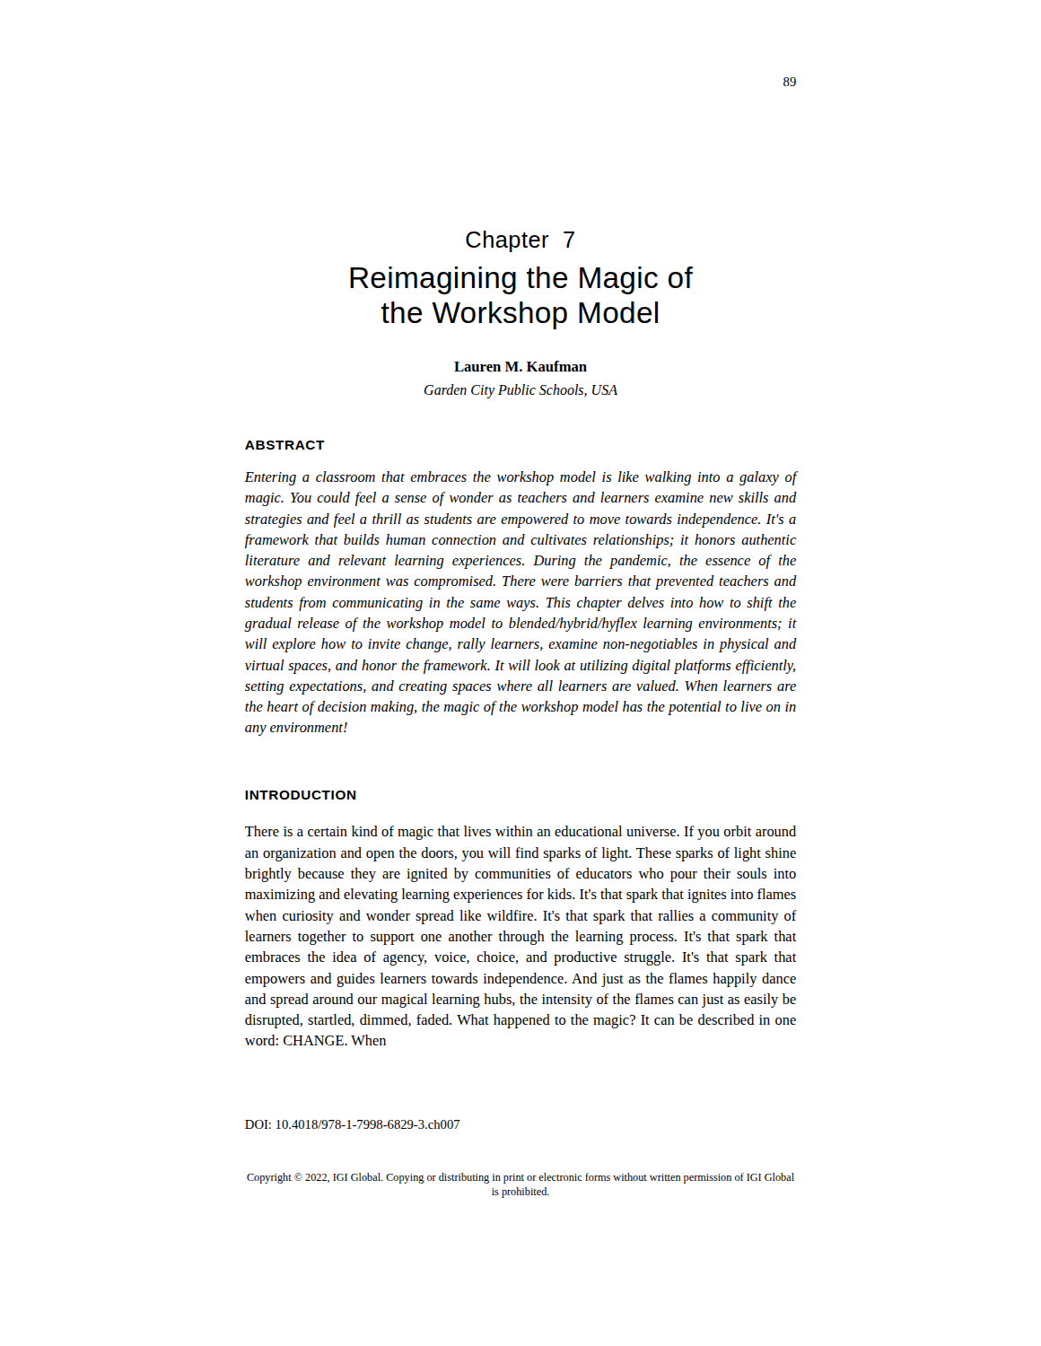89
Chapter 7
Reimagining the Magic of
the Workshop Model
Lauren M. Kaufman
Garden City Public Schools, USA
ABSTRACT
Entering a classroom that embraces the workshop model is like walking into a galaxy of magic. You could feel a sense of wonder as teachers and learners examine new skills and strategies and feel a thrill as students are empowered to move towards independence. It's a framework that builds human connection and cultivates relationships; it honors authentic literature and relevant learning experiences. During the pandemic, the essence of the workshop environment was compromised. There were barriers that prevented teachers and students from communicating in the same ways. This chapter delves into how to shift the gradual release of the workshop model to blended/hybrid/hyflex learning environments; it will explore how to invite change, rally learners, examine non-negotiables in physical and virtual spaces, and honor the framework. It will look at utilizing digital platforms efficiently, setting expectations, and creating spaces where all learners are valued. When learners are the heart of decision making, the magic of the workshop model has the potential to live on in any environment!
INTRODUCTION
There is a certain kind of magic that lives within an educational universe. If you orbit around an organization and open the doors, you will find sparks of light. These sparks of light shine brightly because they are ignited by communities of educators who pour their souls into maximizing and elevating learning experiences for kids. It's that spark that ignites into flames when curiosity and wonder spread like wildfire. It's that spark that rallies a community of learners together to support one another through the learning process. It's that spark that embraces the idea of agency, voice, choice, and productive struggle. It's that spark that empowers and guides learners towards independence. And just as the flames happily dance and spread around our magical learning hubs, the intensity of the flames can just as easily be disrupted, startled, dimmed, faded. What happened to the magic? It can be described in one word: CHANGE. When
DOI: 10.4018/978-1-7998-6829-3.ch007
Copyright © 2022, IGI Global. Copying or distributing in print or electronic forms without written permission of IGI Global is prohibited.